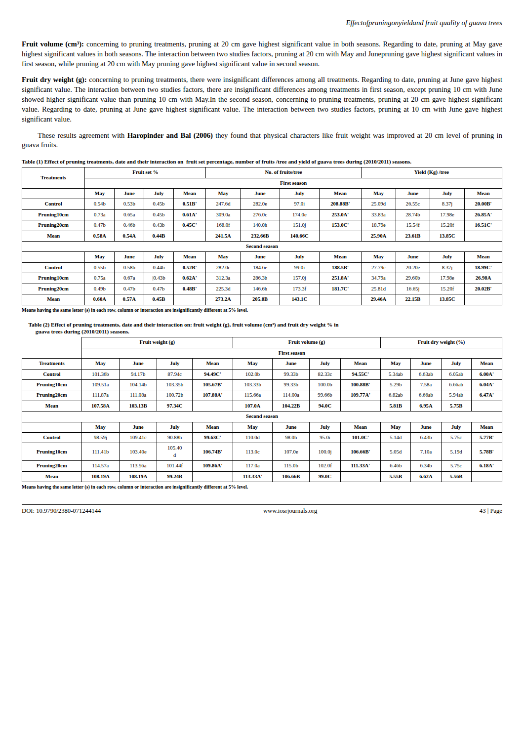Effectofpruningonyieldand fruit quality of guava trees
Fruit volume (cm³): concerning to pruning treatments, pruning at 20 cm gave highest significant value in both seasons. Regarding to date, pruning at May gave highest significant values in both seasons. The interaction between two studies factors, pruning at 20 cm with May and Junepruning gave highest significant values in first season, while pruning at 20 cm with May pruning gave highest significant value in second season.
Fruit dry weight (g): concerning to pruning treatments, there were insignificant differences among all treatments. Regarding to date, pruning at June gave highest significant value. The interaction between two studies factors, there are insignificant differences among treatments in first season, except pruning 10 cm with June showed higher significant value than pruning 10 cm with May.In the second season, concerning to pruning treatments, pruning at 20 cm gave highest significant value. Regarding to date, pruning at June gave highest significant value. The interaction between two studies factors, pruning at 10 cm with June gave highest significant value.
These results agreement with Haropinder and Bal (2006) they found that physical characters like fruit weight was improved at 20 cm level of pruning in guava fruits.
Table (1) Effect of pruning treatments, date and their interaction on fruit set percentage, number of fruits /tree and yield of guava trees during (2010/2011) seasons.
| Treatments | Fruit set % | No. of fruits/tree | Yield (Kg) /tree |
| --- | --- | --- | --- |
| First season |
| | May | June | July | Mean | May | June | July | Mean | May | June | July | Mean |
| Control | 0.54b | 0.53b | 0.45b | 0.51B' | 247.6d | 282.0e | 97.0i | 208.88B' | 25.09d | 26.55c | 8.37j | 20.00B' |
| Pruning10cm | 0.73a | 0.65a | 0.45b | 0.61A' | 309.0a | 276.0c | 174.0e | 253.0A' | 33.83a | 28.74b | 17.98e | 26.85A' |
| Pruning20cm | 0.47b | 0.46b | 0.43b | 0.45C' | 168.0f | 140.0h | 151.0j | 153.0C' | 18.79e | 15.54f | 15.20f | 16.51C' |
| Mean | 0.58A | 0.54A | 0.44B | | 241.5A | 232.66B | 140.66C | | 25.90A | 23.61B | 13.85C | |
| Second season |
| | May | June | July | Mean | May | June | July | Mean | May | June | July | Mean |
| Control | 0.55b | 0.58b | 0.44b | 0.52B' | 282.0c | 184.6e | 99.0i | 188.5B' | 27.79c | 20.20e | 8.37j | 18.99C' |
| Pruning10cm | 0.75a | 0.67a | /0.43b | 0.62A' | 312.3a | 286.3b | 157.0j | 251.8A' | 34.79a | 29.60b | 17.98e | 26.98A |
| Pruning20cm | 0.49b | 0.47b | 0.47b | 0.48B' | 225.3d | 146.6h | 173.3f | 181.7C' | 25.81d | 16.65j | 15.20f | 20.02B' |
| Mean | 0.60A | 0.57A | 0.45B | | 273.2A | 205.8B | 143.1C | | 29.46A | 22.15B | 13.85C | |
Means having the same letter (s) in each row, column or interaction are insignificantly different at 5% level.
Table (2) Effect of pruning treatments, date and their interaction on: fruit weight (g), fruit volume (cm³) and fruit dry weight % in
guava trees during (2010/2011) seasons.
| | Fruit weight (g) | Fruit volume (g) | Fruit dry weight (%) |
| --- | --- | --- | --- |
| First season |
| Treatments | May | June | July | Mean | May | June | July | Mean | May | June | July | Mean |
| Control | 101.36b | 94.17b | 87.94c | 94.49C' | 102.0b | 99.33b | 82.33c | 94.55C' | 5.34ab | 6.63ab | 6.05ab | 6.00A' |
| Pruning10cm | 109.51a | 104.14b | 103.35b | 105.67B' | 103.33b | 99.33b | 100.0b | 100.88B' | 5.29b | 7.58a | 6.66ab | 6.04A' |
| Pruning20cm | 111.87a | 111.08a | 100.72b | 107.88A' | 115.66a | 114.00a | 99.66b | 109.77A' | 6.82ab | 6.66ab | 5.94ab | 6.47A' |
| Mean | 107.58A | 103.13B | 97.34C | | 107.0A | 104.22B | 94.0C | | 5.81B | 6.95A | 5.75B | |
| Second season |
| | May | June | July | Mean | May | June | July | Mean | May | June | July | Mean |
| Control | 98.59j | 109.41c | 90.88h | 99.63C' | 110.0d | 98.0h | 95.0i | 101.0C' | 5.14d | 6.43b | 5.75c | 5.77B' |
| Pruning10cm | 111.41b | 103.40e | 105.40 d | 106.74B' | 113.0c | 107.0e | 100.0j | 106.66B' | 5.05d | 7.10a | 5.19d | 5.78B' |
| Pruning20cm | 114.57a | 113.56a | 101.44f | 109.86A' | 117.0a | 115.0b | 102.0f | 111.33A' | 6.46b | 6.34b | 5.75c | 6.18A' |
| Mean | 108.19A | 108.19A | 99.24B | | 113.33A' | 106.66B | 99.0C | | 5.55B | 6.62A | 5.56B | |
Means having the same letter (s) in each row, column or interaction are insignificantly different at 5% level.
DOI: 10.9790/2380-071244144 www.iosrjournals.org 43 | Page